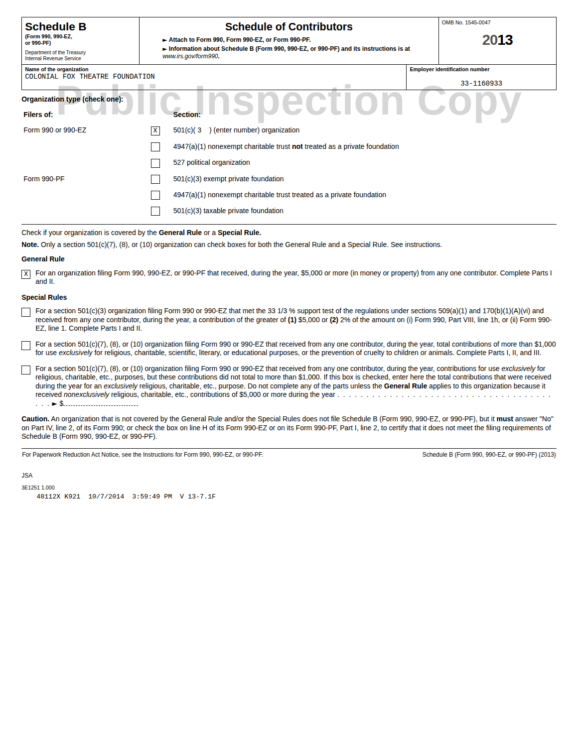Public Inspection Copy
| Schedule B (Form 990, 990-EZ, or 990-PF) Department of the Treasury Internal Revenue Service | Schedule of Contributors ► Attach to Form 990, Form 990-EZ, or Form 990-PF. ► Information about Schedule B (Form 990, 990-EZ, or 990-PF) and its instructions is at www.irs.gov/form990 . | OMB No. 1545-0047 20 13 |
| Name of the organization COLONIAL FOX THEATRE FOUNDATION | Employer identification number 33-1160933 |
Organization type (check one):
| Filers of: | | Section: |
| Form 990 or 990-EZ | X | 501(c)( 3 ) (enter number) organization |
| | | 4947(a)(1) nonexempt charitable trust not treated as a private foundation |
| | | 527 political organization |
| Form 990-PF | | 501(c)(3) exempt private foundation |
| | | 4947(a)(1) nonexempt charitable trust treated as a private foundation |
| | | 501(c)(3) taxable private foundation |
Check if your organization is covered by the General Rule or a Special Rule.
Note. Only a section 501(c)(7), (8), or (10) organization can check boxes for both the General Rule and a Special Rule. See instructions.
General Rule
X
For an organization filing Form 990, 990-EZ, or 990-PF that received, during the year, $5,000 or more (in money or property) from any one contributor. Complete Parts I and II.
Special Rules
For a section 501(c)(3) organization filing Form 990 or 990-EZ that met the 33 1/3 % support test of the regulations under sections 509(a)(1) and 170(b)(1)(A)(vi) and received from any one contributor, during the year, a contribution of the greater of (1) $5,000 or (2) 2% of the amount on (i) Form 990, Part VIII, line 1h, or (ii) Form 990-EZ, line 1. Complete Parts I and II.
For a section 501(c)(7), (8), or (10) organization filing Form 990 or 990-EZ that received from any one contributor, during the year, total contributions of more than $1,000 for use exclusively for religious, charitable, scientific, literary, or educational purposes, or the prevention of cruelty to children or animals. Complete Parts I, II, and III.
For a section 501(c)(7), (8), or (10) organization filing Form 990 or 990-EZ that received from any one contributor, during the year, contributions for use exclusively for religious, charitable, etc., purposes, but these contributions did not total to more than $1,000. If this box is checked, enter here the total contributions that were received during the year for an exclusively religious, charitable, etc., purpose. Do not complete any of the parts unless the General Rule applies to this organization because it received nonexclusively religious, charitable, etc., contributions of $5,000 or more during the year . . . . . . . . . . . . . . . . . . . . . . . . . . . . . . . . . . . . . . . . ► $
Caution. An organization that is not covered by the General Rule and/or the Special Rules does not file Schedule B (Form 990, 990-EZ, or 990-PF), but it must answer "No" on Part IV, line 2, of its Form 990; or check the box on line H of its Form 990-EZ or on its Form 990-PF, Part I, line 2, to certify that it does not meet the filing requirements of Schedule B (Form 990, 990-EZ, or 990-PF).
| For Paperwork Reduction Act Notice, see the Instructions for Form 990, 990-EZ, or 990-PF. | Schedule B (Form 990, 990-EZ, or 990-PF) (2013) |
JSA
3E1251 1.000
48112X K921 10/7/2014 3:59:49 PM V 13-7.1F